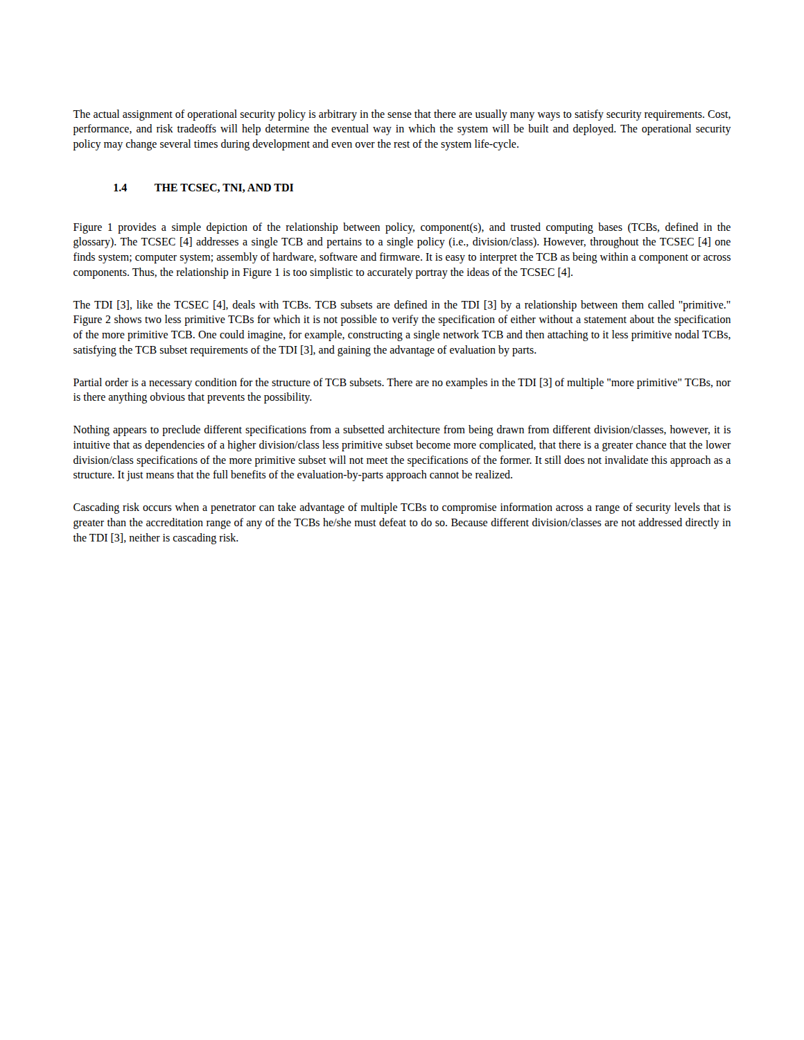The actual assignment of operational security policy is arbitrary in the sense that there are usually many ways to satisfy security requirements. Cost, performance, and risk tradeoffs will help determine the eventual way in which the system will be built and deployed. The operational security policy may change several times during development and even over the rest of the system life-cycle.
1.4 THE TCSEC, TNI, AND TDI
Figure 1 provides a simple depiction of the relationship between policy, component(s), and trusted computing bases (TCBs, defined in the glossary). The TCSEC [4] addresses a single TCB and pertains to a single policy (i.e., division/class). However, throughout the TCSEC [4] one finds system; computer system; assembly of hardware, software and firmware. It is easy to interpret the TCB as being within a component or across components. Thus, the relationship in Figure 1 is too simplistic to accurately portray the ideas of the TCSEC [4].
The TDI [3], like the TCSEC [4], deals with TCBs. TCB subsets are defined in the TDI [3] by a relationship between them called "primitive." Figure 2 shows two less primitive TCBs for which it is not possible to verify the specification of either without a statement about the specification of the more primitive TCB. One could imagine, for example, constructing a single network TCB and then attaching to it less primitive nodal TCBs, satisfying the TCB subset requirements of the TDI [3], and gaining the advantage of evaluation by parts.
Partial order is a necessary condition for the structure of TCB subsets. There are no examples in the TDI [3] of multiple "more primitive" TCBs, nor is there anything obvious that prevents the possibility.
Nothing appears to preclude different specifications from a subsetted architecture from being drawn from different division/classes, however, it is intuitive that as dependencies of a higher division/class less primitive subset become more complicated, that there is a greater chance that the lower division/class specifications of the more primitive subset will not meet the specifications of the former. It still does not invalidate this approach as a structure. It just means that the full benefits of the evaluation-by-parts approach cannot be realized.
Cascading risk occurs when a penetrator can take advantage of multiple TCBs to compromise information across a range of security levels that is greater than the accreditation range of any of the TCBs he/she must defeat to do so. Because different division/classes are not addressed directly in the TDI [3], neither is cascading risk.